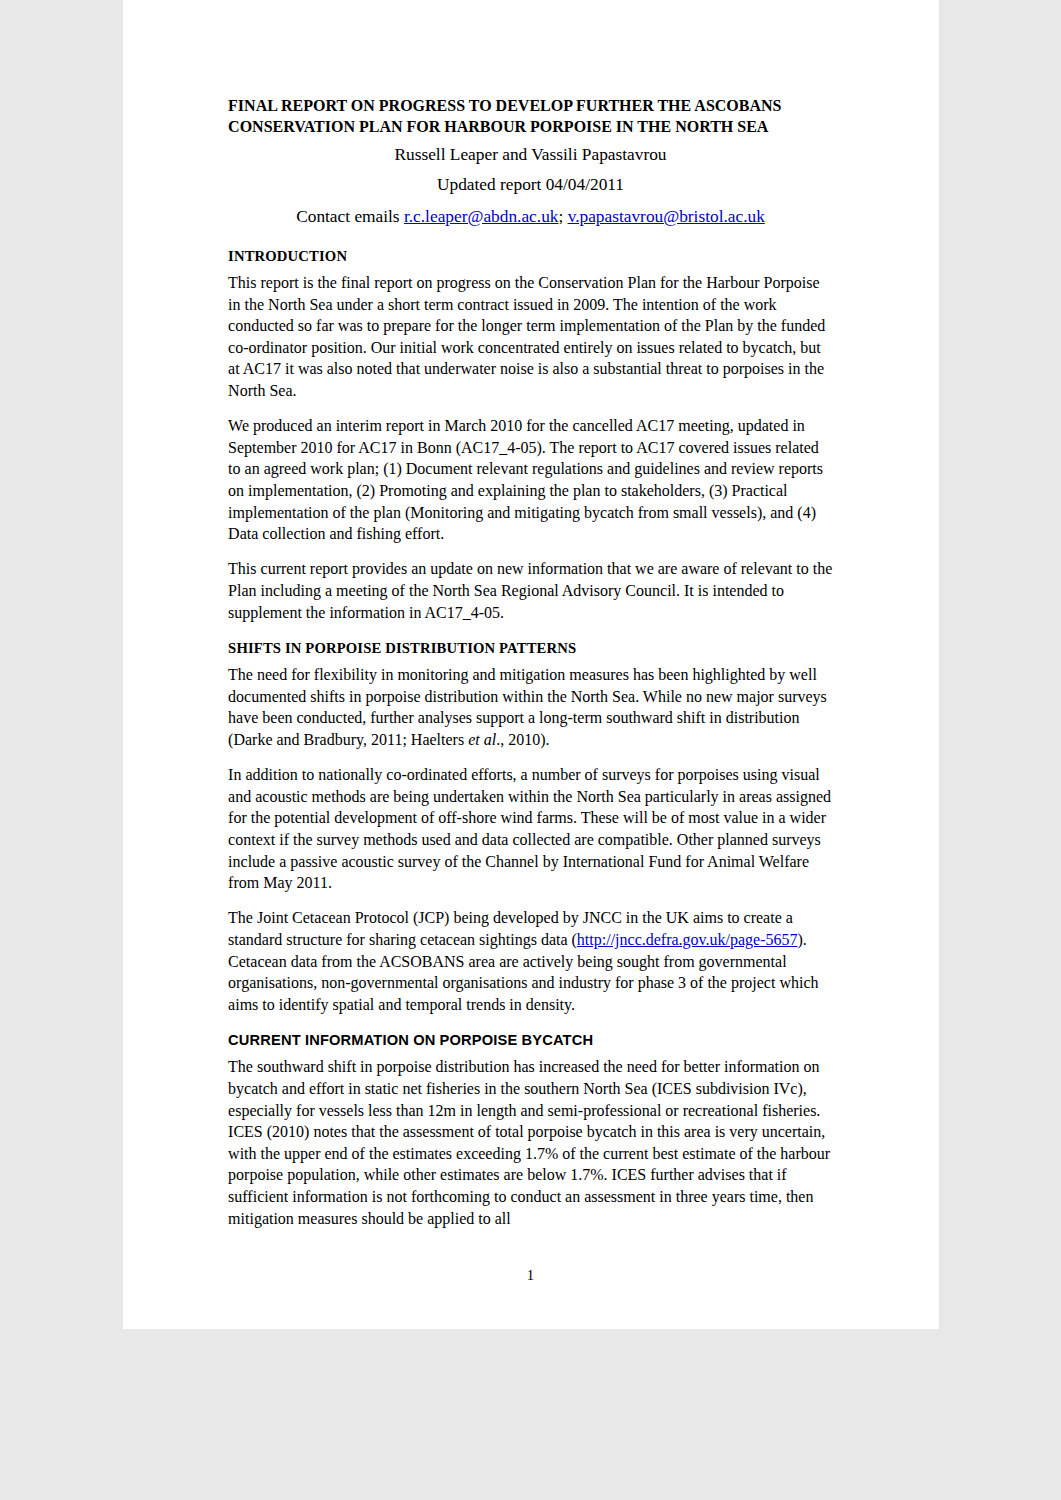Final report on progress to develop further the ASCOBANS conservation plan for harbour porpoise in the North Sea
Russell Leaper and Vassili Papastavrou
Updated report 04/04/2011
Contact emails r.c.leaper@abdn.ac.uk; v.papastavrou@bristol.ac.uk
Introduction
This report is the final report on progress on the Conservation Plan for the Harbour Porpoise in the North Sea under a short term contract issued in 2009. The intention of the work conducted so far was to prepare for the longer term implementation of the Plan by the funded co-ordinator position. Our initial work concentrated entirely on issues related to bycatch, but at AC17 it was also noted that underwater noise is also a substantial threat to porpoises in the North Sea.
We produced an interim report in March 2010 for the cancelled AC17 meeting, updated in September 2010 for AC17 in Bonn (AC17_4-05). The report to AC17 covered issues related to an agreed work plan; (1) Document relevant regulations and guidelines and review reports on implementation, (2) Promoting and explaining the plan to stakeholders, (3) Practical implementation of the plan (Monitoring and mitigating bycatch from small vessels), and (4) Data collection and fishing effort.
This current report provides an update on new information that we are aware of relevant to the Plan including a meeting of the North Sea Regional Advisory Council. It is intended to supplement the information in AC17_4-05.
Shifts in porpoise distribution patterns
The need for flexibility in monitoring and mitigation measures has been highlighted by well documented shifts in porpoise distribution within the North Sea. While no new major surveys have been conducted, further analyses support a long-term southward shift in distribution (Darke and Bradbury, 2011; Haelters et al., 2010).
In addition to nationally co-ordinated efforts, a number of surveys for porpoises using visual and acoustic methods are being undertaken within the North Sea particularly in areas assigned for the potential development of off-shore wind farms. These will be of most value in a wider context if the survey methods used and data collected are compatible. Other planned surveys include a passive acoustic survey of the Channel by International Fund for Animal Welfare from May 2011.
The Joint Cetacean Protocol (JCP) being developed by JNCC in the UK aims to create a standard structure for sharing cetacean sightings data (http://jncc.defra.gov.uk/page-5657). Cetacean data from the ACSOBANS area are actively being sought from governmental organisations, non-governmental organisations and industry for phase 3 of the project which aims to identify spatial and temporal trends in density.
Current information on porpoise bycatch
The southward shift in porpoise distribution has increased the need for better information on bycatch and effort in static net fisheries in the southern North Sea (ICES subdivision IVc), especially for vessels less than 12m in length and semi-professional or recreational fisheries. ICES (2010) notes that the assessment of total porpoise bycatch in this area is very uncertain, with the upper end of the estimates exceeding 1.7% of the current best estimate of the harbour porpoise population, while other estimates are below 1.7%. ICES further advises that if sufficient information is not forthcoming to conduct an assessment in three years time, then mitigation measures should be applied to all
1